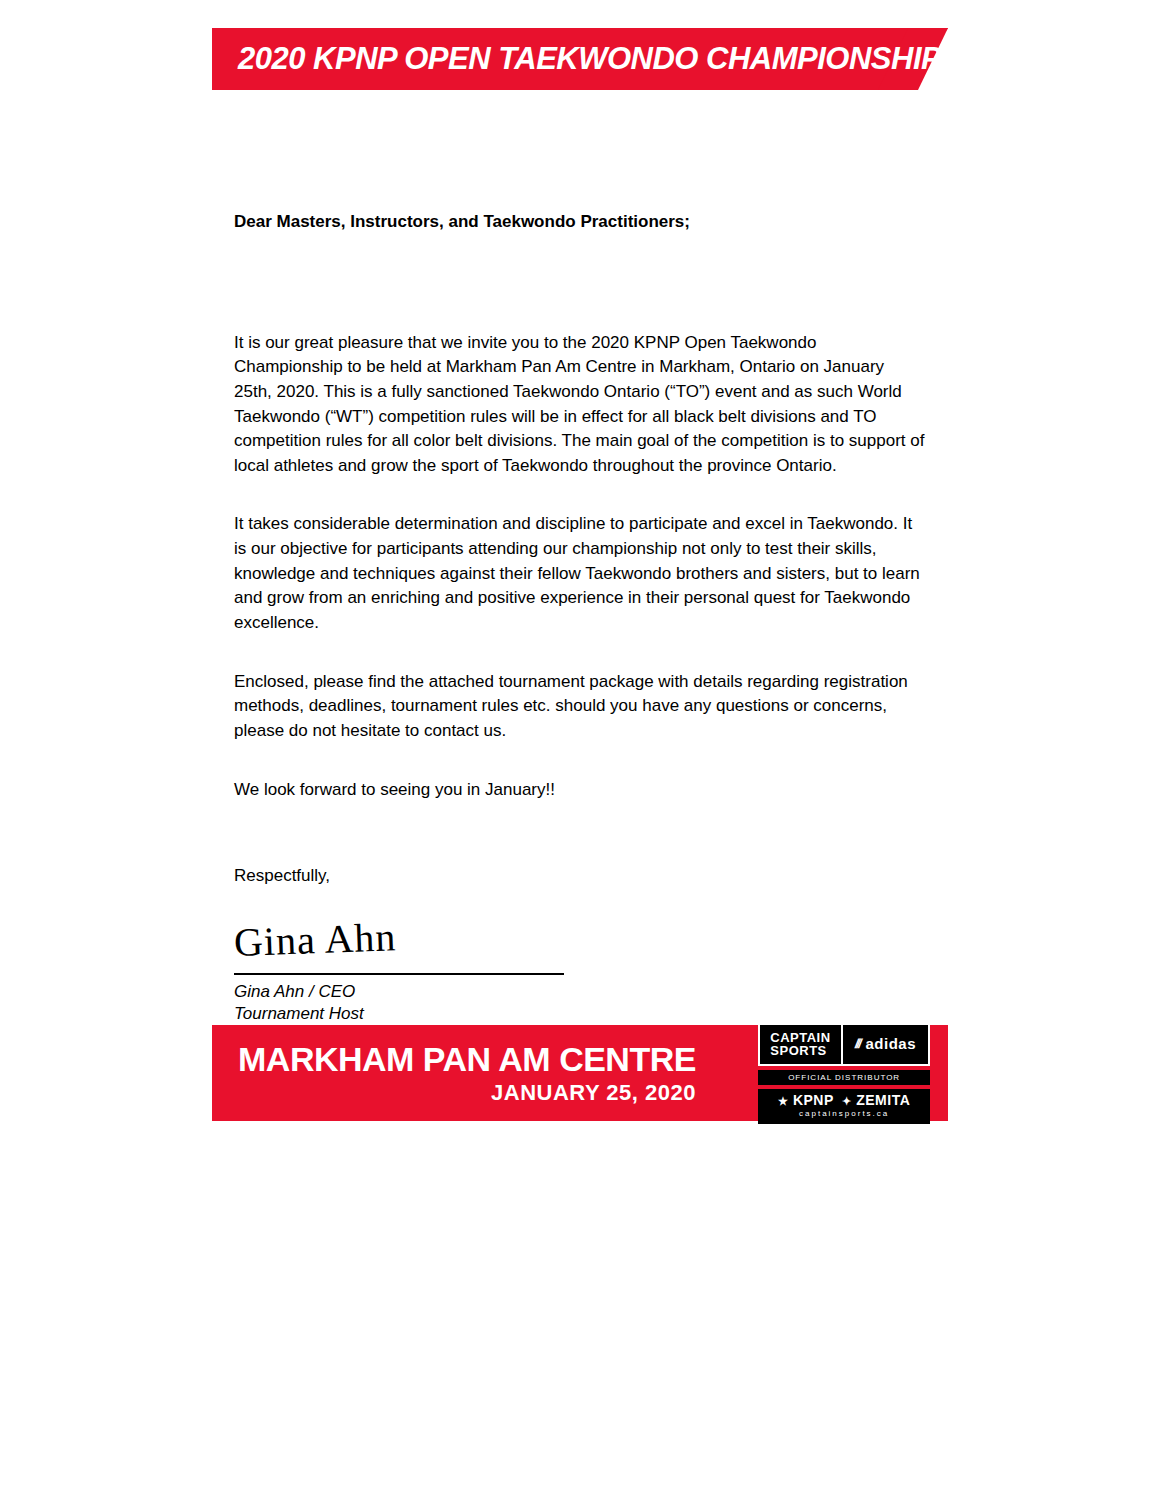2020 KPNP OPEN TAEKWONDO CHAMPIONSHIP
Dear Masters, Instructors, and Taekwondo Practitioners;
It is our great pleasure that we invite you to the 2020 KPNP Open Taekwondo Championship to be held at Markham Pan Am Centre in Markham, Ontario on January 25th, 2020. This is a fully sanctioned Taekwondo Ontario (“TO”) event and as such World Taekwondo (“WT”) competition rules will be in effect for all black belt divisions and TO competition rules for all color belt divisions. The main goal of the competition is to support of local athletes and grow the sport of Taekwondo throughout the province Ontario.
It takes considerable determination and discipline to participate and excel in Taekwondo. It is our objective for participants attending our championship not only to test their skills, knowledge and techniques against their fellow Taekwondo brothers and sisters, but to learn and grow from an enriching and positive experience in their personal quest for Taekwondo excellence.
Enclosed, please find the attached tournament package with details regarding registration methods, deadlines, tournament rules etc. should you have any questions or concerns, please do not hesitate to contact us.
We look forward to seeing you in January!!
Respectfully,
Gina Ahn
Gina Ahn / CEO
Tournament Host
MARKHAM PAN AM CENTRE JANUARY 25, 2020
CAPTAIN SPORTS
///adidas
OFFICIAL DISTRIBUTOR
★ KPNP ✦ ZEMITA
captainsports.ca